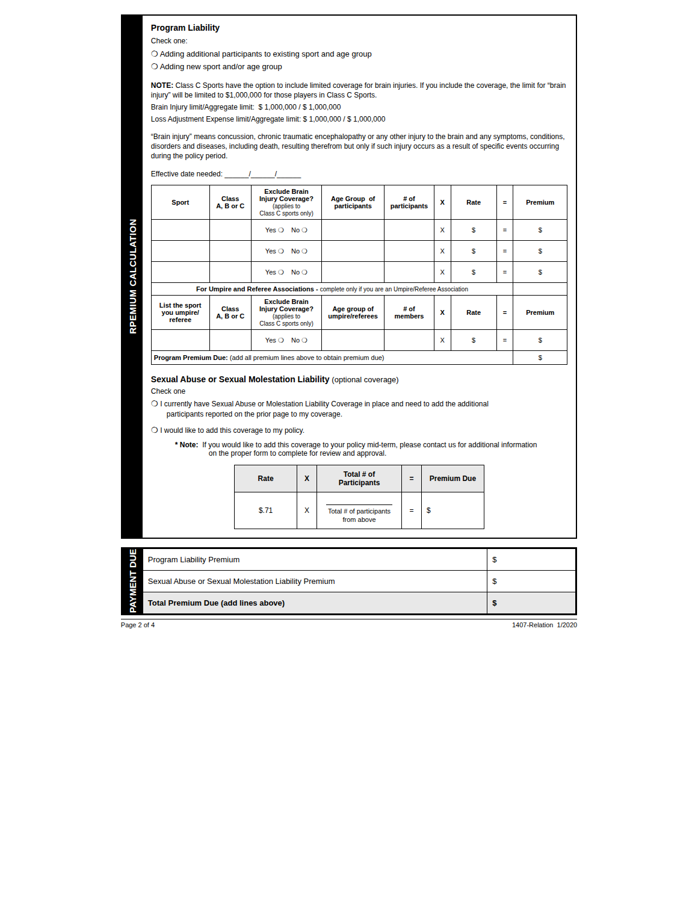RPEMIUM CALCULATION
Program Liability
Check one:
❍ Adding additional participants to existing sport and age group
❍ Adding new sport and/or age group
NOTE: Class C Sports have the option to include limited coverage for brain injuries. If you include the coverage, the limit for “brain injury” will be limited to $1,000,000 for those players in Class C Sports.
Brain Injury limit/Aggregate limit: $ 1,000,000 / $ 1,000,000
Loss Adjustment Expense limit/Aggregate limit: $ 1,000,000 / $ 1,000,000
“Brain injury” means concussion, chronic traumatic encephalopathy or any other injury to the brain and any symptoms, conditions, disorders and diseases, including death, resulting therefrom but only if such injury occurs as a result of specific events occurring during the policy period.
Effective date needed: ______/______/______
| Sport | Class A, B or C | Exclude Brain Injury Coverage? (applies to Class C sports only) | Age Group of participants | # of participants | X | Rate | = | Premium |
| --- | --- | --- | --- | --- | --- | --- | --- | --- |
| | | Yes ❍ No ❍ | | | X | $ | = | $ |
| | | Yes ❍ No ❍ | | | X | $ | = | $ |
| | | Yes ❍ No ❍ | | | X | $ | = | $ |
| For Umpire and Referee Associations - complete only if you are an Umpire/Referee Association | |
| List the sport you umpire/ referee | Class A, B or C | Exclude Brain Injury Coverage? (applies to Class C sports only) | Age group of umpire/referees | # of members | X | Rate | = | Premium |
| | | Yes ❍ No ❍ | | | X | $ | = | $ |
| Program Premium Due: (add all premium lines above to obtain premium due) | $ |
Sexual Abuse or Sexual Molestation Liability (optional coverage)
Check one
❍ I currently have Sexual Abuse or Molestation Liability Coverage in place and need to add the additional
participants reported on the prior page to my coverage.
❍ I would like to add this coverage to my policy.
* Note: If you would like to add this coverage to your policy mid-term, please contact us for additional information
on the proper form to complete for review and approval.
| Rate | X | Total # of Participants | = | Premium Due |
| --- | --- | --- | --- | --- |
| $.71 | X | Total # of participants from above | = | $ |
PAYMENT DUE
| Program Liability Premium | $ |
| Sexual Abuse or Sexual Molestation Liability Premium | $ |
| Total Premium Due (add lines above) | $ |
Page 2 of 4
1407-Relation 1/2020